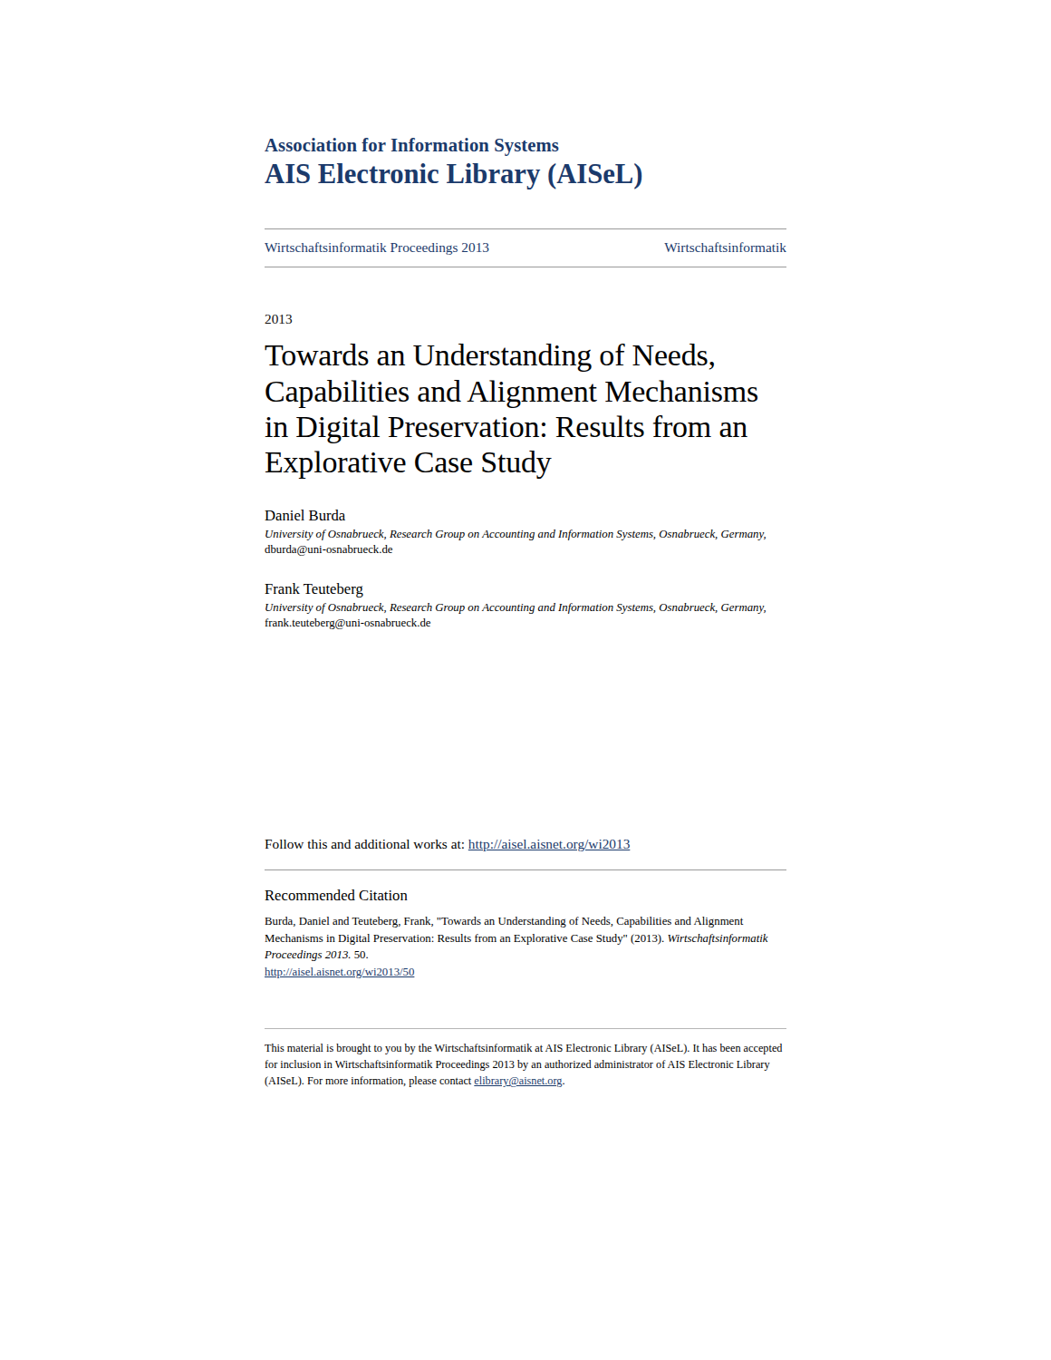Association for Information Systems
AIS Electronic Library (AISeL)
Wirtschaftsinformatik Proceedings 2013 Wirtschaftsinformatik
2013
Towards an Understanding of Needs, Capabilities and Alignment Mechanisms in Digital Preservation: Results from an Explorative Case Study
Daniel Burda
University of Osnabrueck, Research Group on Accounting and Information Systems, Osnabrueck, Germany, dburda@uni-osnabrueck.de
Frank Teuteberg
University of Osnabrueck, Research Group on Accounting and Information Systems, Osnabrueck, Germany, frank.teuteberg@uni-osnabrueck.de
Follow this and additional works at: http://aisel.aisnet.org/wi2013
Recommended Citation
Burda, Daniel and Teuteberg, Frank, "Towards an Understanding of Needs, Capabilities and Alignment Mechanisms in Digital Preservation: Results from an Explorative Case Study" (2013). Wirtschaftsinformatik Proceedings 2013. 50.
http://aisel.aisnet.org/wi2013/50
This material is brought to you by the Wirtschaftsinformatik at AIS Electronic Library (AISeL). It has been accepted for inclusion in Wirtschaftsinformatik Proceedings 2013 by an authorized administrator of AIS Electronic Library (AISeL). For more information, please contact elibrary@aisnet.org.